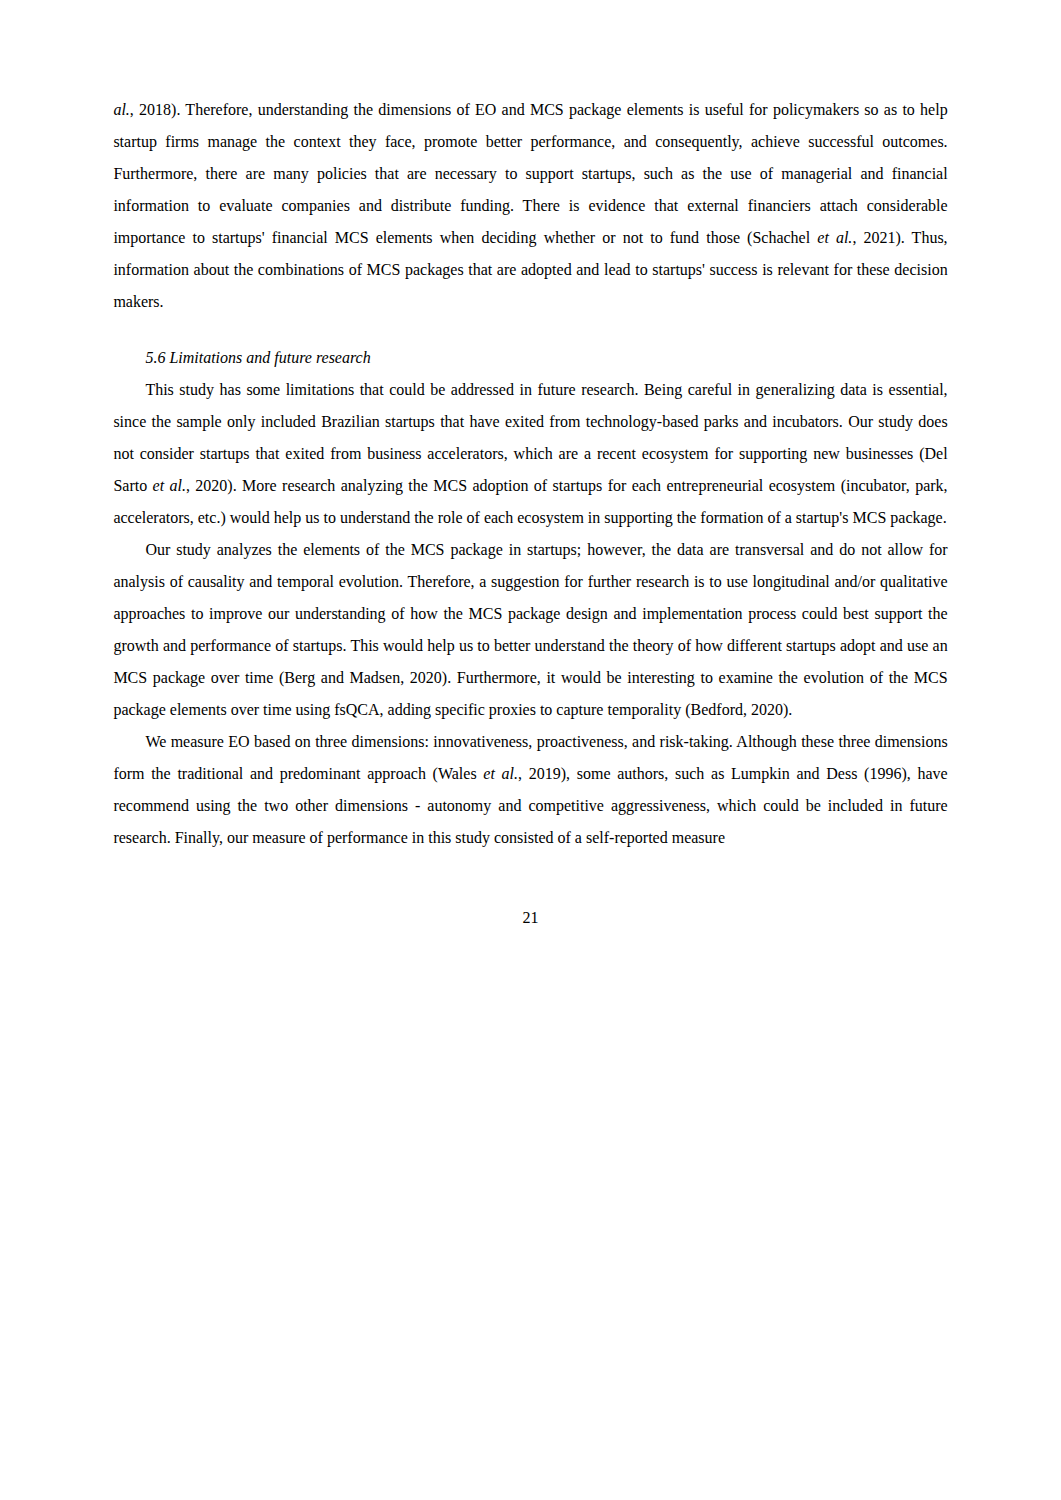al., 2018). Therefore, understanding the dimensions of EO and MCS package elements is useful for policymakers so as to help startup firms manage the context they face, promote better performance, and consequently, achieve successful outcomes. Furthermore, there are many policies that are necessary to support startups, such as the use of managerial and financial information to evaluate companies and distribute funding. There is evidence that external financiers attach considerable importance to startups' financial MCS elements when deciding whether or not to fund those (Schachel et al., 2021). Thus, information about the combinations of MCS packages that are adopted and lead to startups' success is relevant for these decision makers.
5.6 Limitations and future research
This study has some limitations that could be addressed in future research. Being careful in generalizing data is essential, since the sample only included Brazilian startups that have exited from technology-based parks and incubators. Our study does not consider startups that exited from business accelerators, which are a recent ecosystem for supporting new businesses (Del Sarto et al., 2020). More research analyzing the MCS adoption of startups for each entrepreneurial ecosystem (incubator, park, accelerators, etc.) would help us to understand the role of each ecosystem in supporting the formation of a startup's MCS package.
Our study analyzes the elements of the MCS package in startups; however, the data are transversal and do not allow for analysis of causality and temporal evolution. Therefore, a suggestion for further research is to use longitudinal and/or qualitative approaches to improve our understanding of how the MCS package design and implementation process could best support the growth and performance of startups. This would help us to better understand the theory of how different startups adopt and use an MCS package over time (Berg and Madsen, 2020). Furthermore, it would be interesting to examine the evolution of the MCS package elements over time using fsQCA, adding specific proxies to capture temporality (Bedford, 2020).
We measure EO based on three dimensions: innovativeness, proactiveness, and risk-taking. Although these three dimensions form the traditional and predominant approach (Wales et al., 2019), some authors, such as Lumpkin and Dess (1996), have recommend using the two other dimensions - autonomy and competitive aggressiveness, which could be included in future research. Finally, our measure of performance in this study consisted of a self-reported measure
21